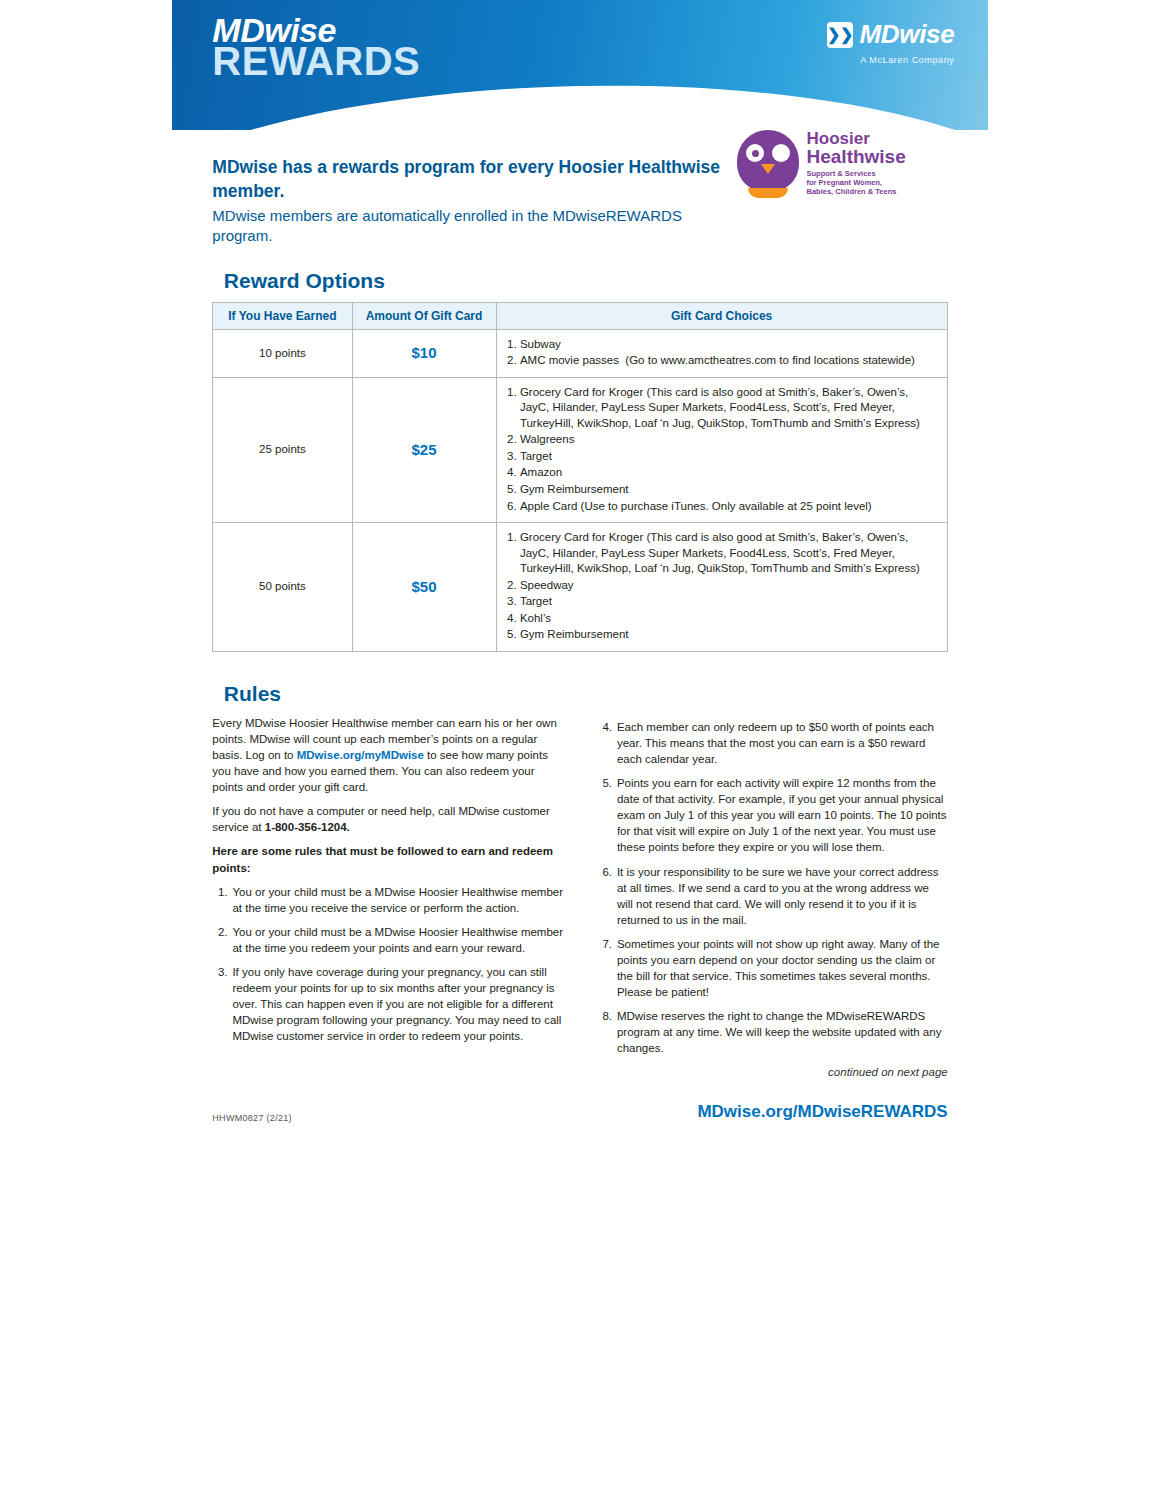MDwise
REWARDS
❯❯ MDwise
A McLaren Company
Hoosier
Healthwise
Support & Services
for Pregnant Women,
Babies, Children & Teens
MDwise has a rewards program for every Hoosier Healthwise member.
MDwise members are automatically enrolled in the MDwiseREWARDS program.
Reward Options
| If You Have Earned | Amount Of Gift Card | Gift Card Choices |
| --- | --- | --- |
| 10 points | $10 | Subway AMC movie passes (Go to www.amctheatres.com to find locations statewide) |
| 25 points | $25 | Grocery Card for Kroger (This card is also good at Smith’s, Baker’s, Owen’s, JayC, Hilander, PayLess Super Markets, Food4Less, Scott’s, Fred Meyer, TurkeyHill, KwikShop, Loaf ‘n Jug, QuikStop, TomThumb and Smith’s Express) Walgreens Target Amazon Gym Reimbursement Apple Card (Use to purchase iTunes. Only available at 25 point level) |
| 50 points | $50 | Grocery Card for Kroger (This card is also good at Smith’s, Baker’s, Owen’s, JayC, Hilander, PayLess Super Markets, Food4Less, Scott’s, Fred Meyer, TurkeyHill, KwikShop, Loaf ‘n Jug, QuikStop, TomThumb and Smith’s Express) Speedway Target Kohl’s Gym Reimbursement |
Rules
Every MDwise Hoosier Healthwise member can earn his or her own points. MDwise will count up each member’s points on a regular basis. Log on to MDwise.org/myMDwise to see how many points you have and how you earned them. You can also redeem your points and order your gift card.
If you do not have a computer or need help, call MDwise customer service at 1-800-356-1204.
Here are some rules that must be followed to earn and redeem points:
You or your child must be a MDwise Hoosier Healthwise member at the time you receive the service or perform the action.
You or your child must be a MDwise Hoosier Healthwise member at the time you redeem your points and earn your reward.
If you only have coverage during your pregnancy, you can still redeem your points for up to six months after your pregnancy is over. This can happen even if you are not eligible for a different MDwise program following your pregnancy. You may need to call MDwise customer service in order to redeem your points.
Each member can only redeem up to $50 worth of points each year. This means that the most you can earn is a $50 reward each calendar year.
Points you earn for each activity will expire 12 months from the date of that activity. For example, if you get your annual physical exam on July 1 of this year you will earn 10 points. The 10 points for that visit will expire on July 1 of the next year. You must use these points before they expire or you will lose them.
It is your responsibility to be sure we have your correct address at all times. If we send a card to you at the wrong address we will not resend that card. We will only resend it to you if it is returned to us in the mail.
Sometimes your points will not show up right away. Many of the points you earn depend on your doctor sending us the claim or the bill for that service. This sometimes takes several months. Please be patient!
MDwise reserves the right to change the MDwiseREWARDS program at any time. We will keep the website updated with any changes.
continued on next page
HHWM0827 (2/21)
MDwise.org/MDwiseREWARDS